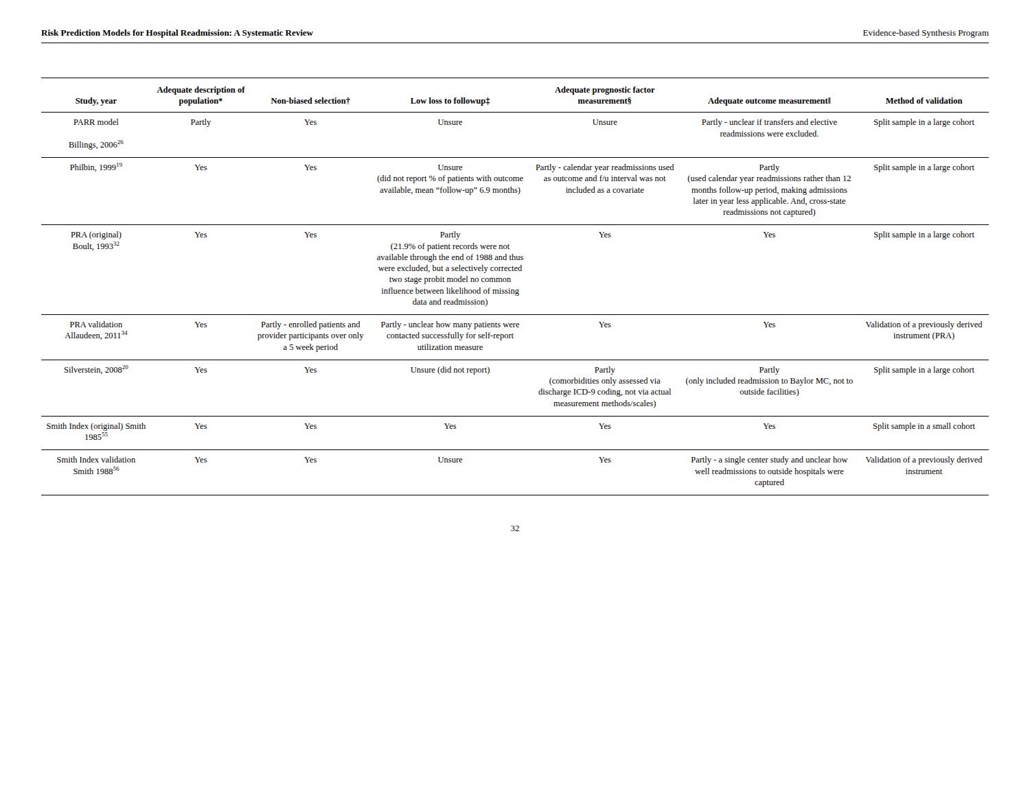Risk Prediction Models for Hospital Readmission: A Systematic Review Evidence-based Synthesis Program
| Study, year | Adequate description of population* | Non-biased selection† | Low loss to followup‡ | Adequate prognostic factor measurement§ | Adequate outcome measurement‖ | Method of validation |
| --- | --- | --- | --- | --- | --- | --- |
| PARR model Billings, 2006 26 | Partly | Yes | Unsure | Unsure | Partly - unclear if transfers and elective readmissions were excluded. | Split sample in a large cohort |
| Philbin, 1999 19 | Yes | Yes | Unsure (did not report % of patients with outcome available, mean “follow-up” 6.9 months) | Partly - calendar year readmissions used as outcome and f/u interval was not included as a covariate | Partly (used calendar year readmissions rather than 12 months follow-up period, making admissions later in year less applicable. And, cross-state readmissions not captured) | Split sample in a large cohort |
| PRA (original) Boult, 1993 32 | Yes | Yes | Partly (21.9% of patient records were not available through the end of 1988 and thus were excluded, but a selectively corrected two stage probit model no common influence between likelihood of missing data and readmission) | Yes | Yes | Split sample in a large cohort |
| PRA validation Allaudeen, 2011 34 | Yes | Partly - enrolled patients and provider participants over only a 5 week period | Partly - unclear how many patients were contacted successfully for self-report utilization measure | Yes | Yes | Validation of a previously derived instrument (PRA) |
| Silverstein, 2008 20 | Yes | Yes | Unsure (did not report) | Partly (comorbidities only assessed via discharge ICD-9 coding, not via actual measurement methods/scales) | Partly (only included readmission to Baylor MC, not to outside facilities) | Split sample in a large cohort |
| Smith Index (original) Smith 1985 55 | Yes | Yes | Yes | Yes | Yes | Split sample in a small cohort |
| Smith Index validation Smith 1988 56 | Yes | Yes | Unsure | Yes | Partly - a single center study and unclear how well readmissions to outside hospitals were captured | Validation of a previously derived instrument |
32